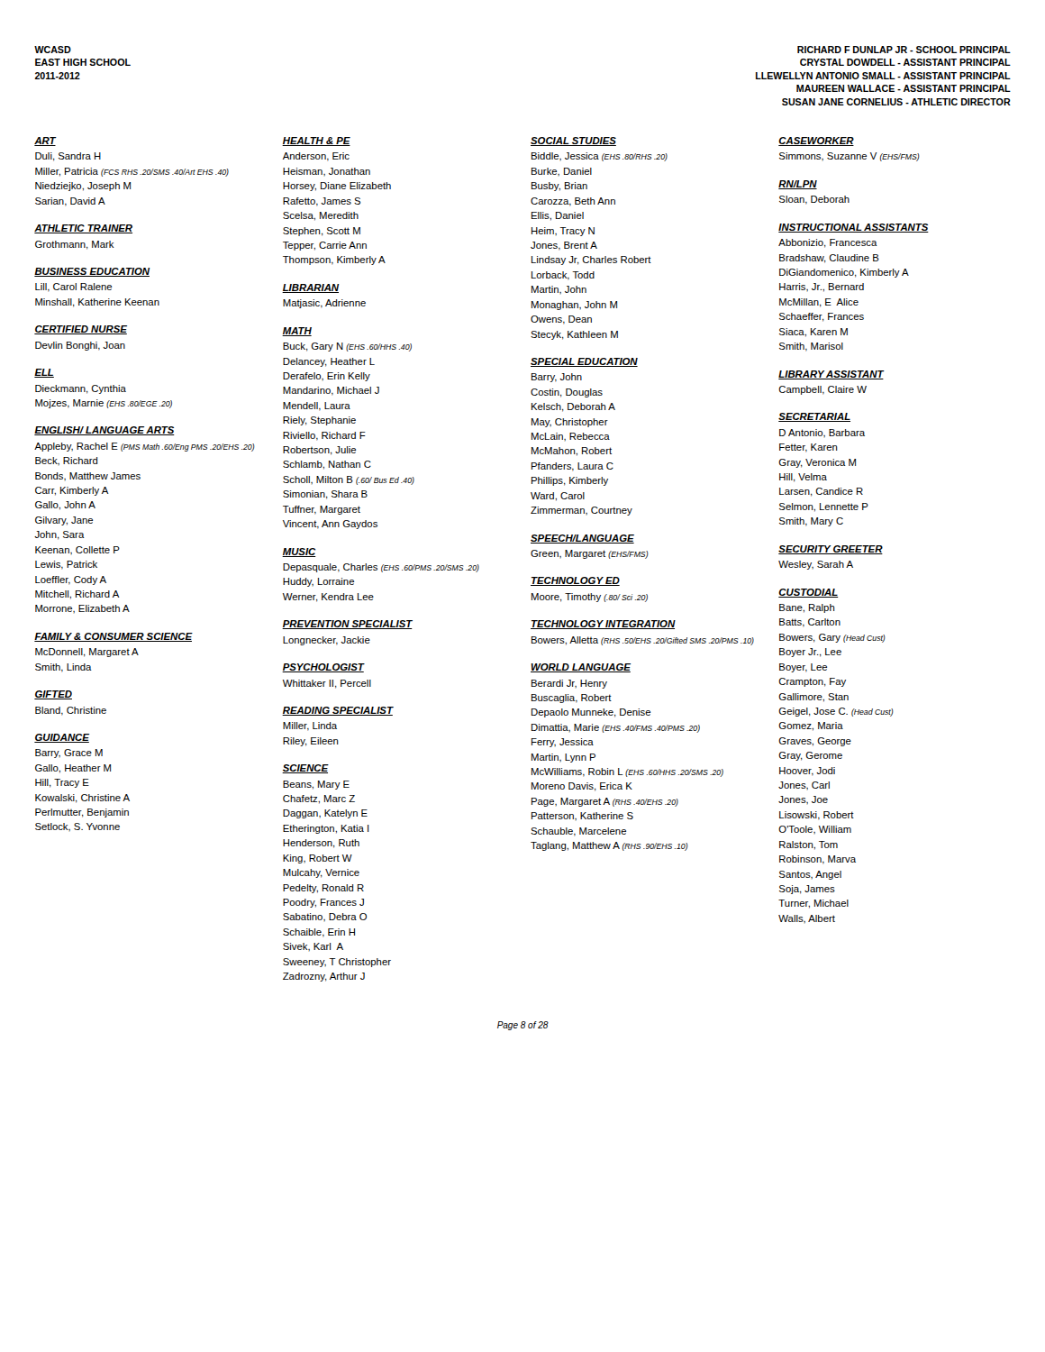WCASD
EAST HIGH SCHOOL
2011-2012
RICHARD F DUNLAP JR - SCHOOL PRINCIPAL
CRYSTAL DOWDELL - ASSISTANT PRINCIPAL
LLEWELLYN ANTONIO SMALL - ASSISTANT PRINCIPAL
MAUREEN WALLACE - ASSISTANT PRINCIPAL
SUSAN JANE CORNELIUS - ATHLETIC DIRECTOR
ART
Duli, Sandra H
Miller, Patricia (FCS RHS .20/SMS .40/Art EHS .40)
Niedziejko, Joseph M
Sarian, David A
ATHLETIC TRAINER
Grothmann, Mark
BUSINESS EDUCATION
Lill, Carol Ralene
Minshall, Katherine Keenan
CERTIFIED NURSE
Devlin Bonghi, Joan
ELL
Dieckmann, Cynthia
Mojzes, Marnie (EHS .80/EGE .20)
ENGLISH/ LANGUAGE ARTS
Appleby, Rachel E (PMS Math .60/Eng PMS .20/EHS .20)
Beck, Richard
Bonds, Matthew James
Carr, Kimberly A
Gallo, John A
Gilvary, Jane
John, Sara
Keenan, Collette P
Lewis, Patrick
Loeffler, Cody A
Mitchell, Richard A
Morrone, Elizabeth A
FAMILY & CONSUMER SCIENCE
McDonnell, Margaret A
Smith, Linda
GIFTED
Bland, Christine
GUIDANCE
Barry, Grace M
Gallo, Heather M
Hill, Tracy E
Kowalski, Christine A
Perlmutter, Benjamin
Setlock, S. Yvonne
HEALTH & PE
Anderson, Eric
Heisman, Jonathan
Horsey, Diane Elizabeth
Rafetto, James S
Scelsa, Meredith
Stephen, Scott M
Tepper, Carrie Ann
Thompson, Kimberly A
LIBRARIAN
Matjasic, Adrienne
MATH
Buck, Gary N (EHS .60/HHS .40)
Delancey, Heather L
Derafelo, Erin Kelly
Mandarino, Michael J
Mendell, Laura
Riely, Stephanie
Riviello, Richard F
Robertson, Julie
Schlamb, Nathan C
Scholl, Milton B (.60/ Bus Ed .40)
Simonian, Shara B
Tuffner, Margaret
Vincent, Ann Gaydos
MUSIC
Depasquale, Charles (EHS .60/PMS .20/SMS .20)
Huddy, Lorraine
Werner, Kendra Lee
PREVENTION SPECIALIST
Longnecker, Jackie
PSYCHOLOGIST
Whittaker II, Percell
READING SPECIALIST
Miller, Linda
Riley, Eileen
SCIENCE
Beans, Mary E
Chafetz, Marc Z
Daggan, Katelyn E
Etherington, Katia I
Henderson, Ruth
King, Robert W
Mulcahy, Vernice
Pedelty, Ronald R
Poodry, Frances J
Sabatino, Debra O
Schaible, Erin H
Sivek, Karl A
Sweeney, T Christopher
Zadrozny, Arthur J
SOCIAL STUDIES
Biddle, Jessica (EHS .80/RHS .20)
Burke, Daniel
Busby, Brian
Carozza, Beth Ann
Ellis, Daniel
Heim, Tracy N
Jones, Brent A
Lindsay Jr, Charles Robert
Lorback, Todd
Martin, John
Monaghan, John M
Owens, Dean
Stecyk, Kathleen M
SPECIAL EDUCATION
Barry, John
Costin, Douglas
Kelsch, Deborah A
May, Christopher
McLain, Rebecca
McMahon, Robert
Pfanders, Laura C
Phillips, Kimberly
Ward, Carol
Zimmerman, Courtney
SPEECH/LANGUAGE
Green, Margaret (EHS/FMS)
TECHNOLOGY ED
Moore, Timothy (.80/ Sci .20)
TECHNOLOGY INTEGRATION
Bowers, Alletta (RHS .50/EHS .20/Gifted SMS .20/PMS .10)
WORLD LANGUAGE
Berardi Jr, Henry
Buscaglia, Robert
Depaolo Munneke, Denise
Dimattia, Marie (EHS .40/FMS .40/PMS .20)
Ferry, Jessica
Martin, Lynn P
McWilliams, Robin L (EHS .60/HHS .20/SMS .20)
Moreno Davis, Erica K
Page, Margaret A (RHS .40/EHS .20)
Patterson, Katherine S
Schauble, Marcelene
Taglang, Matthew A (RHS .90/EHS .10)
CASEWORKER
Simmons, Suzanne V (EHS/FMS)
RN/LPN
Sloan, Deborah
INSTRUCTIONAL ASSISTANTS
Abbonizio, Francesca
Bradshaw, Claudine B
DiGiandomenico, Kimberly A
Harris, Jr., Bernard
McMillan, E Alice
Schaeffer, Frances
Siaca, Karen M
Smith, Marisol
LIBRARY ASSISTANT
Campbell, Claire W
SECRETARIAL
D Antonio, Barbara
Fetter, Karen
Gray, Veronica M
Hill, Velma
Larsen, Candice R
Selmon, Lennette P
Smith, Mary C
SECURITY GREETER
Wesley, Sarah A
CUSTODIAL
Bane, Ralph
Batts, Carlton
Bowers, Gary (Head Cust)
Boyer Jr., Lee
Boyer, Lee
Crampton, Fay
Gallimore, Stan
Geigel, Jose C. (Head Cust)
Gomez, Maria
Graves, George
Gray, Gerome
Hoover, Jodi
Jones, Carl
Jones, Joe
Lisowski, Robert
O'Toole, William
Ralston, Tom
Robinson, Marva
Santos, Angel
Soja, James
Turner, Michael
Walls, Albert
Page 8 of 28